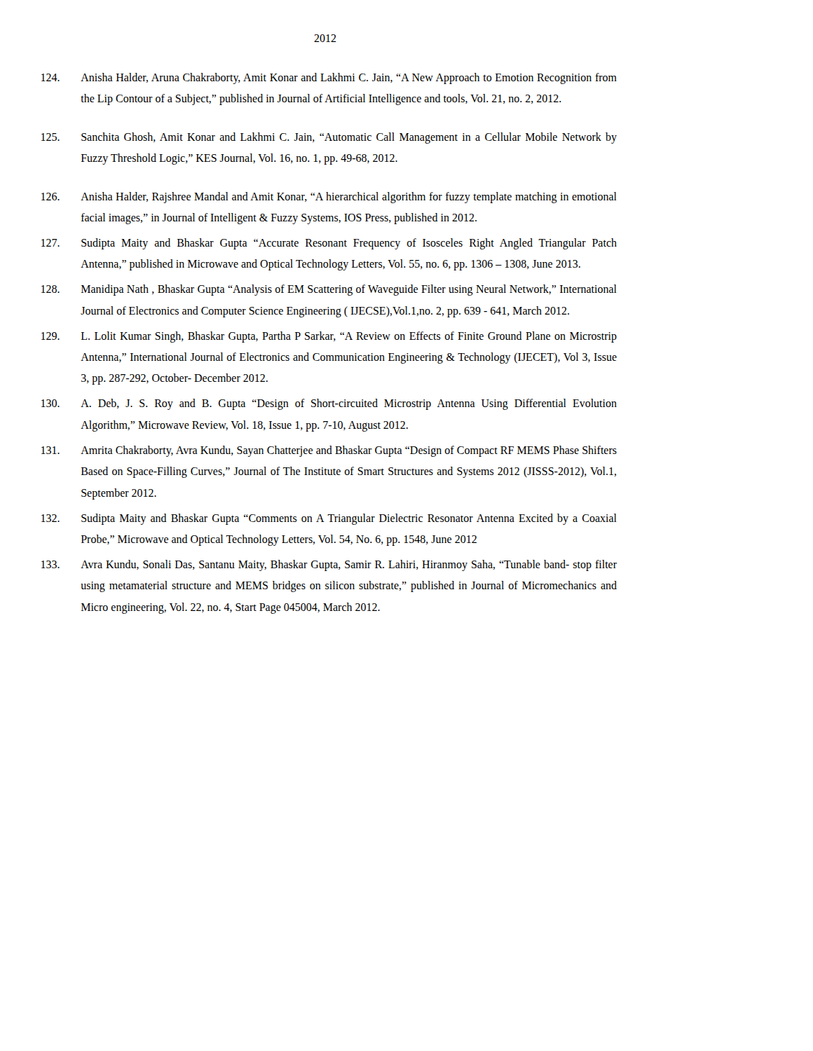2012
Anisha Halder, Aruna Chakraborty, Amit Konar and Lakhmi C. Jain, “A New Approach to Emotion Recognition from the Lip Contour of a Subject,” published in Journal of Artificial Intelligence and tools, Vol. 21, no. 2, 2012.
Sanchita Ghosh, Amit Konar and Lakhmi C. Jain, “Automatic Call Management in a Cellular Mobile Network by Fuzzy Threshold Logic,” KES Journal, Vol. 16, no. 1, pp. 49-68, 2012.
Anisha Halder, Rajshree Mandal and Amit Konar, “A hierarchical algorithm for fuzzy template matching in emotional facial images,” in Journal of Intelligent & Fuzzy Systems, IOS Press, published in 2012.
Sudipta Maity and Bhaskar Gupta “Accurate Resonant Frequency of Isosceles Right Angled Triangular Patch Antenna,” published in Microwave and Optical Technology Letters, Vol. 55, no. 6, pp. 1306 – 1308, June 2013.
Manidipa Nath , Bhaskar Gupta “Analysis of EM Scattering of Waveguide Filter using Neural Network,” International Journal of Electronics and Computer Science Engineering ( IJECSE),Vol.1,no. 2, pp. 639 - 641, March 2012.
L. Lolit Kumar Singh, Bhaskar Gupta, Partha P Sarkar, “A Review on Effects of Finite Ground Plane on Microstrip Antenna,” International Journal of Electronics and Communication Engineering & Technology (IJECET), Vol 3, Issue 3, pp. 287-292, October- December 2012.
A. Deb, J. S. Roy and B. Gupta “Design of Short-circuited Microstrip Antenna Using Differential Evolution Algorithm,” Microwave Review, Vol. 18, Issue 1, pp. 7-10, August 2012.
Amrita Chakraborty, Avra Kundu, Sayan Chatterjee and Bhaskar Gupta “Design of Compact RF MEMS Phase Shifters Based on Space-Filling Curves,” Journal of The Institute of Smart Structures and Systems 2012 (JISSS-2012), Vol.1, September 2012.
Sudipta Maity and Bhaskar Gupta “Comments on A Triangular Dielectric Resonator Antenna Excited by a Coaxial Probe,” Microwave and Optical Technology Letters, Vol. 54, No. 6, pp. 1548, June 2012
Avra Kundu, Sonali Das, Santanu Maity, Bhaskar Gupta, Samir R. Lahiri, Hiranmoy Saha, “Tunable band- stop filter using metamaterial structure and MEMS bridges on silicon substrate,” published in Journal of Micromechanics and Micro engineering, Vol. 22, no. 4, Start Page 045004, March 2012.